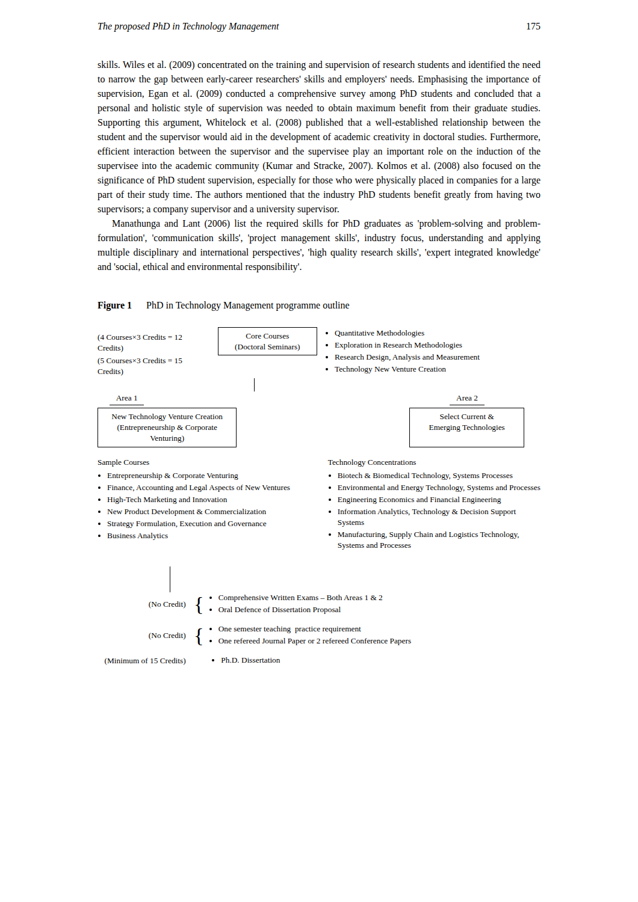The proposed PhD in Technology Management 175
skills. Wiles et al. (2009) concentrated on the training and supervision of research students and identified the need to narrow the gap between early-career researchers' skills and employers' needs. Emphasising the importance of supervision, Egan et al. (2009) conducted a comprehensive survey among PhD students and concluded that a personal and holistic style of supervision was needed to obtain maximum benefit from their graduate studies. Supporting this argument, Whitelock et al. (2008) published that a well-established relationship between the student and the supervisor would aid in the development of academic creativity in doctoral studies. Furthermore, efficient interaction between the supervisor and the supervisee play an important role on the induction of the supervisee into the academic community (Kumar and Stracke, 2007). Kolmos et al. (2008) also focused on the significance of PhD student supervision, especially for those who were physically placed in companies for a large part of their study time. The authors mentioned that the industry PhD students benefit greatly from having two supervisors; a company supervisor and a university supervisor.
Manathunga and Lant (2006) list the required skills for PhD graduates as 'problem-solving and problem-formulation', 'communication skills', 'project management skills', industry focus, understanding and applying multiple disciplinary and international perspectives', 'high quality research skills', 'expert integrated knowledge' and 'social, ethical and environmental responsibility'.
Figure 1 PhD in Technology Management programme outline
(4 Courses×3 Credits = 12 Credits)
(5 Courses×3 Credits = 15 Credits)
Core Courses
(Doctoral Seminars)
Quantitative Methodologies
Exploration in Research Methodologies
Research Design, Analysis and Measurement
Technology New Venture Creation
Area 1
Area 2
New Technology Venture Creation (Entrepreneurship & Corporate Venturing)
Select Current &
Emerging Technologies
Sample Courses
Entrepreneurship & Corporate Venturing
Finance, Accounting and Legal Aspects of New Ventures
High-Tech Marketing and Innovation
New Product Development & Commercialization
Strategy Formulation, Execution and Governance
Business Analytics
Technology Concentrations
Biotech & Biomedical Technology, Systems Processes
Environmental and Energy Technology, Systems and Processes
Engineering Economics and Financial Engineering
Information Analytics, Technology & Decision Support Systems
Manufacturing, Supply Chain and Logistics Technology, Systems and Processes
(No Credit)
{
Comprehensive Written Exams – Both Areas 1 & 2
Oral Defence of Dissertation Proposal
(No Credit)
{
One semester teaching practice requirement
One refereed Journal Paper or 2 refereed Conference Papers
(Minimum of 15 Credits)
Ph.D. Dissertation